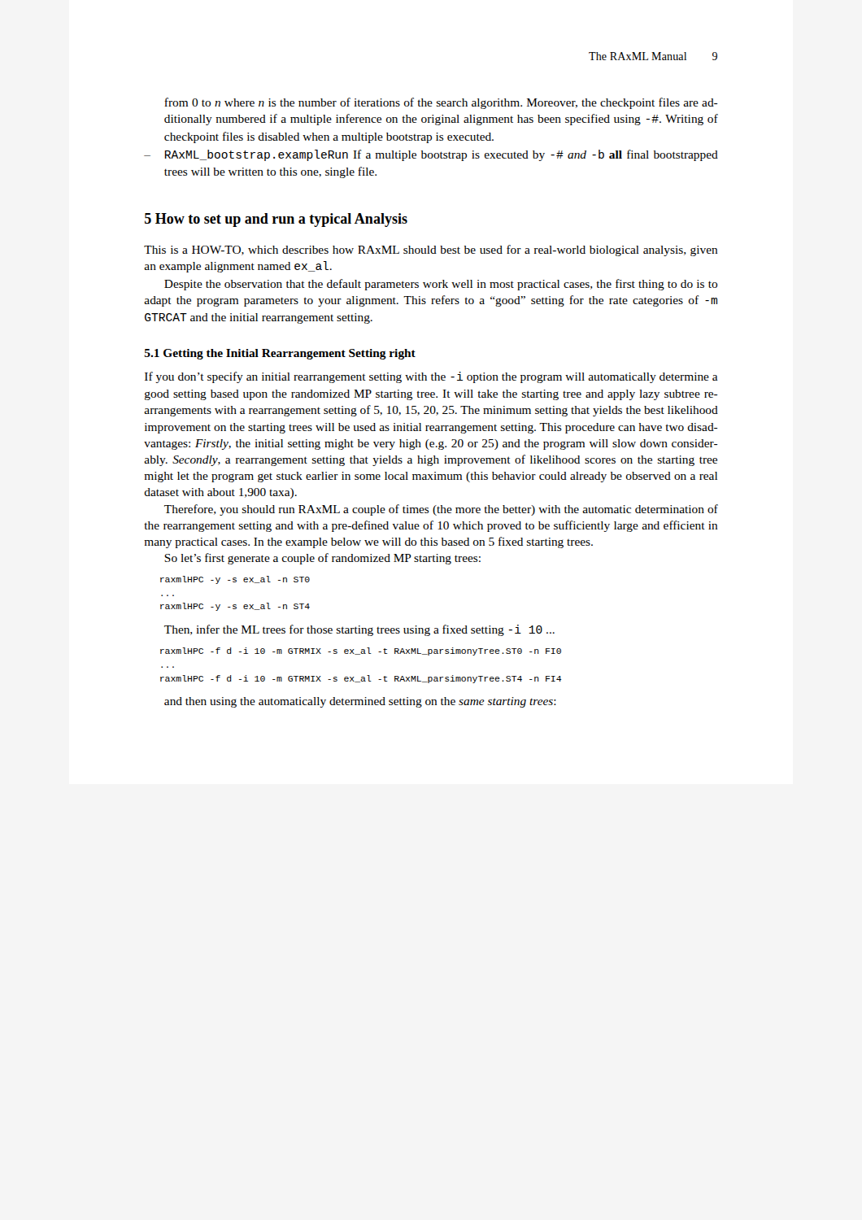The RAxML Manual9
from 0 to n where n is the number of iterations of the search algorithm. Moreover, the checkpoint files are additionally numbered if a multiple inference on the original alignment has been specified using -#. Writing of checkpoint files is disabled when a multiple bootstrap is executed.
RAxML_bootstrap.exampleRun If a multiple bootstrap is executed by -# and -b all final bootstrapped trees will be written to this one, single file.
5 How to set up and run a typical Analysis
This is a HOW-TO, which describes how RAxML should best be used for a real-world biological analysis, given an example alignment named ex_al.
Despite the observation that the default parameters work well in most practical cases, the first thing to do is to adapt the program parameters to your alignment. This refers to a “good” setting for the rate categories of -m GTRCAT and the initial rearrangement setting.
5.1 Getting the Initial Rearrangement Setting right
If you don’t specify an initial rearrangement setting with the -i option the program will automatically determine a good setting based upon the randomized MP starting tree. It will take the starting tree and apply lazy subtree rearrangements with a rearrangement setting of 5, 10, 15, 20, 25. The minimum setting that yields the best likelihood improvement on the starting trees will be used as initial rearrangement setting. This procedure can have two disadvantages: Firstly, the initial setting might be very high (e.g. 20 or 25) and the program will slow down considerably. Secondly, a rearrangement setting that yields a high improvement of likelihood scores on the starting tree might let the program get stuck earlier in some local maximum (this behavior could already be observed on a real dataset with about 1,900 taxa).
Therefore, you should run RAxML a couple of times (the more the better) with the automatic determination of the rearrangement setting and with a pre-defined value of 10 which proved to be sufficiently large and efficient in many practical cases. In the example below we will do this based on 5 fixed starting trees.
So let’s first generate a couple of randomized MP starting trees:
raxmlHPC -y -s ex_al -n ST0
...
raxmlHPC -y -s ex_al -n ST4
Then, infer the ML trees for those starting trees using a fixed setting -i 10 ...
raxmlHPC -f d -i 10 -m GTRMIX -s ex_al -t RAxML_parsimonyTree.ST0 -n FI0
...
raxmlHPC -f d -i 10 -m GTRMIX -s ex_al -t RAxML_parsimonyTree.ST4 -n FI4
and then using the automatically determined setting on the same starting trees: